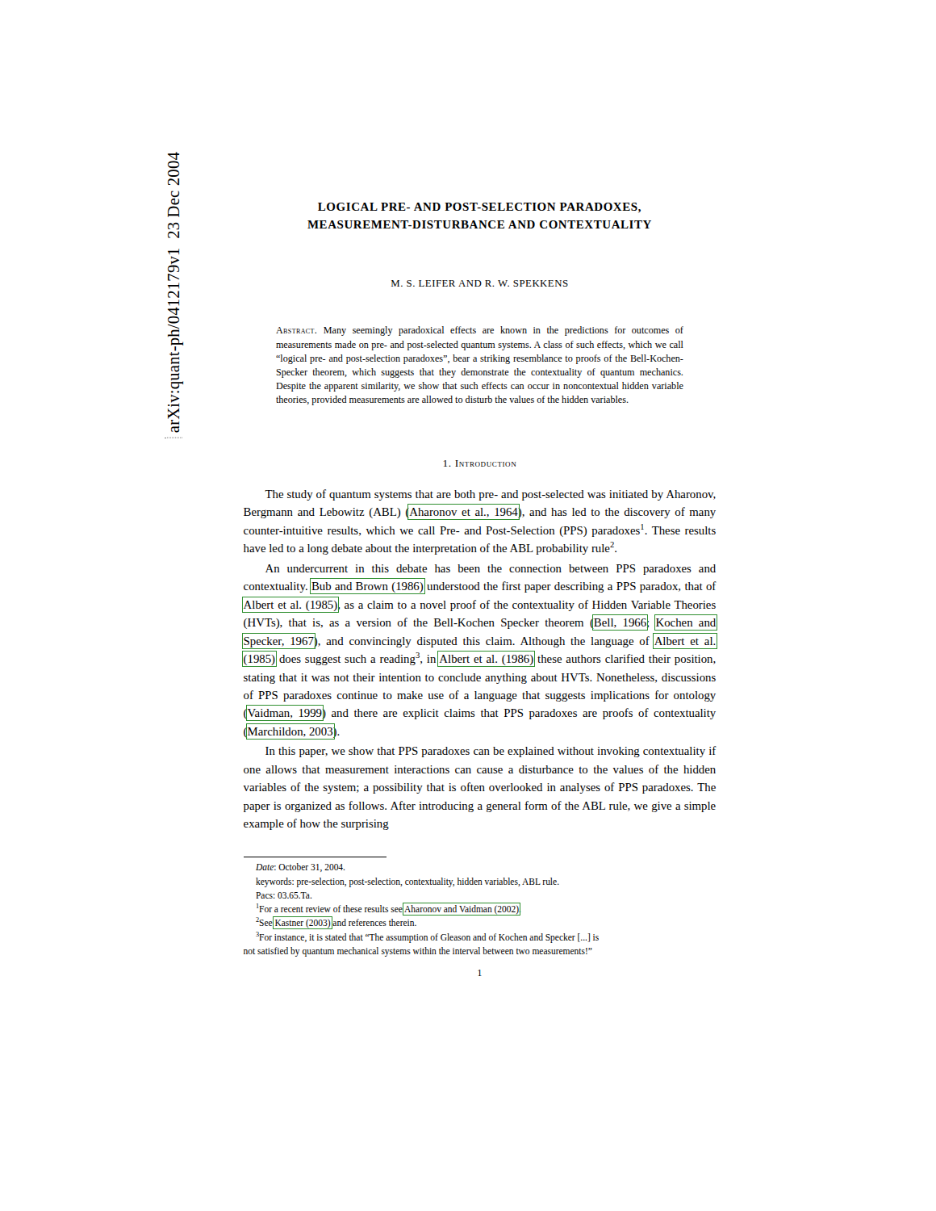arXiv:quant-ph/0412179v1 23 Dec 2004
Logical pre- and post-selection paradoxes,
measurement-disturbance and contextuality
M. S. Leifer and R. W. Spekkens
Abstract. Many seemingly paradoxical effects are known in the predictions for outcomes of measurements made on pre- and post-selected quantum systems. A class of such effects, which we call “logical pre- and post-selection paradoxes”, bear a striking resemblance to proofs of the Bell-Kochen-Specker theorem, which suggests that they demonstrate the contextuality of quantum mechanics. Despite the apparent similarity, we show that such effects can occur in noncontextual hidden variable theories, provided measurements are allowed to disturb the values of the hidden variables.
1. Introduction
The study of quantum systems that are both pre- and post-selected was initiated by Aharonov, Bergmann and Lebowitz (ABL) (Aharonov et al., 1964), and has led to the discovery of many counter-intuitive results, which we call Pre- and Post-Selection (PPS) paradoxes1. These results have led to a long debate about the interpretation of the ABL probability rule2.
An undercurrent in this debate has been the connection between PPS paradoxes and contextuality. Bub and Brown (1986) understood the first paper describing a PPS paradox, that of Albert et al. (1985), as a claim to a novel proof of the contextuality of Hidden Variable Theories (HVTs), that is, as a version of the Bell-Kochen Specker theorem (Bell, 1966; Kochen and Specker, 1967), and convincingly disputed this claim. Although the language of Albert et al. (1985) does suggest such a reading3, in Albert et al. (1986) these authors clarified their position, stating that it was not their intention to conclude anything about HVTs. Nonetheless, discussions of PPS paradoxes continue to make use of a language that suggests implications for ontology (Vaidman, 1999) and there are explicit claims that PPS paradoxes are proofs of contextuality (Marchildon, 2003).
In this paper, we show that PPS paradoxes can be explained without invoking contextuality if one allows that measurement interactions can cause a disturbance to the values of the hidden variables of the system; a possibility that is often overlooked in analyses of PPS paradoxes. The paper is organized as follows. After introducing a general form of the ABL rule, we give a simple example of how the surprising
Date: October 31, 2004.
keywords: pre-selection, post-selection, contextuality, hidden variables, ABL rule.
Pacs: 03.65.Ta.
1For a recent review of these results see Aharonov and Vaidman (2002).
2See Kastner (2003) and references therein.
3For instance, it is stated that “The assumption of Gleason and of Kochen and Specker [...] is
not satisfied by quantum mechanical systems within the interval between two measurements!”
1